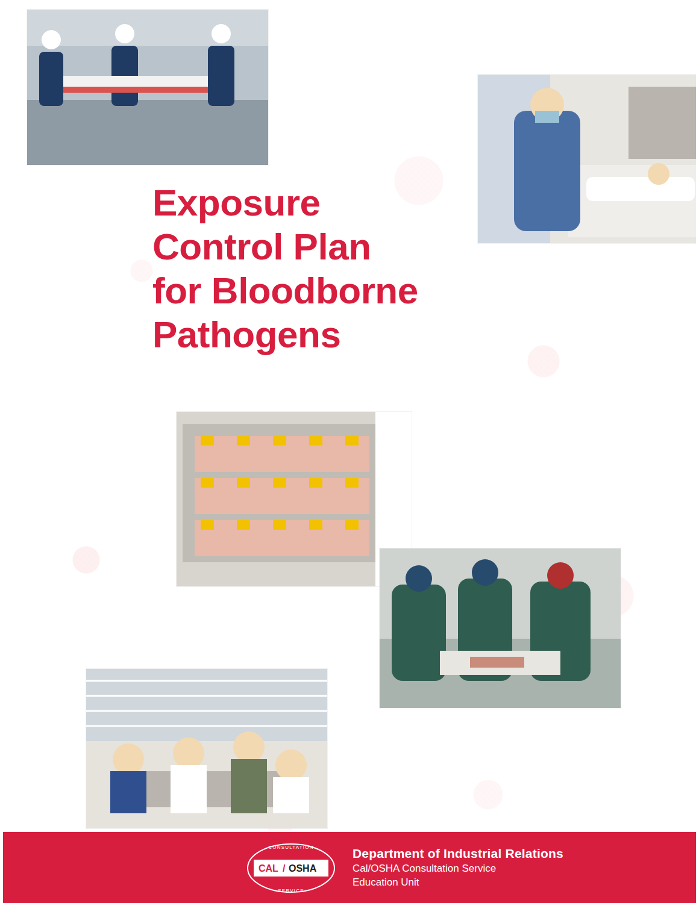Exposure Control Plan for Bloodborne Pathogens — Department of Industrial Relations, Cal/OSHA Consultation Service, Education Unit
Exposure
Control Plan
for Bloodborne
Pathogens
CONSULTATION SERVICE CAL / OSHA
Department of Industrial Relations
Cal/OSHA Consultation Service
Education Unit